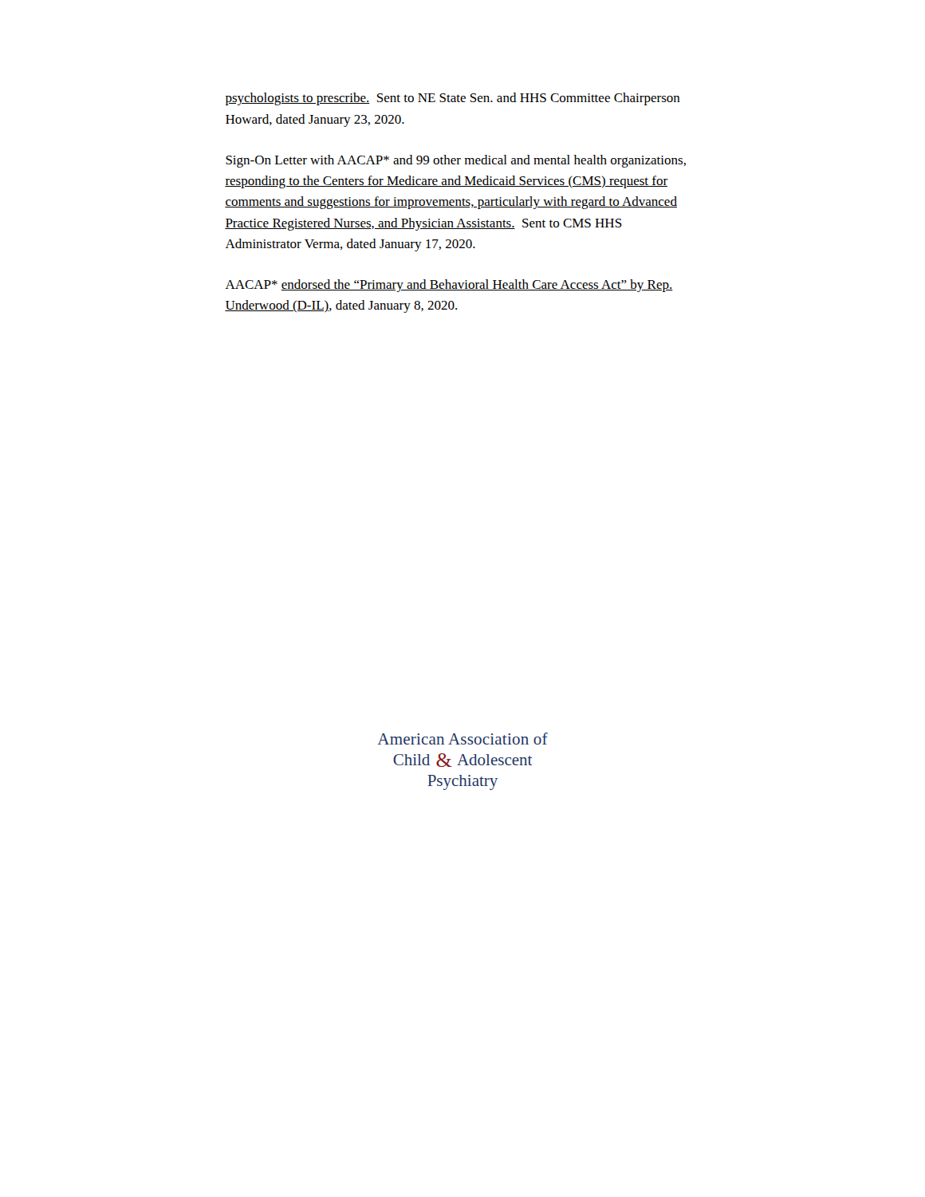psychologists to prescribe. Sent to NE State Sen. and HHS Committee Chairperson Howard, dated January 23, 2020.
Sign-On Letter with AACAP* and 99 other medical and mental health organizations, responding to the Centers for Medicare and Medicaid Services (CMS) request for comments and suggestions for improvements, particularly with regard to Advanced Practice Registered Nurses, and Physician Assistants. Sent to CMS HHS Administrator Verma, dated January 17, 2020.
AACAP* endorsed the “Primary and Behavioral Health Care Access Act” by Rep. Underwood (D-IL), dated January 8, 2020.
American Association of
Child & Adolescent
Psychiatry